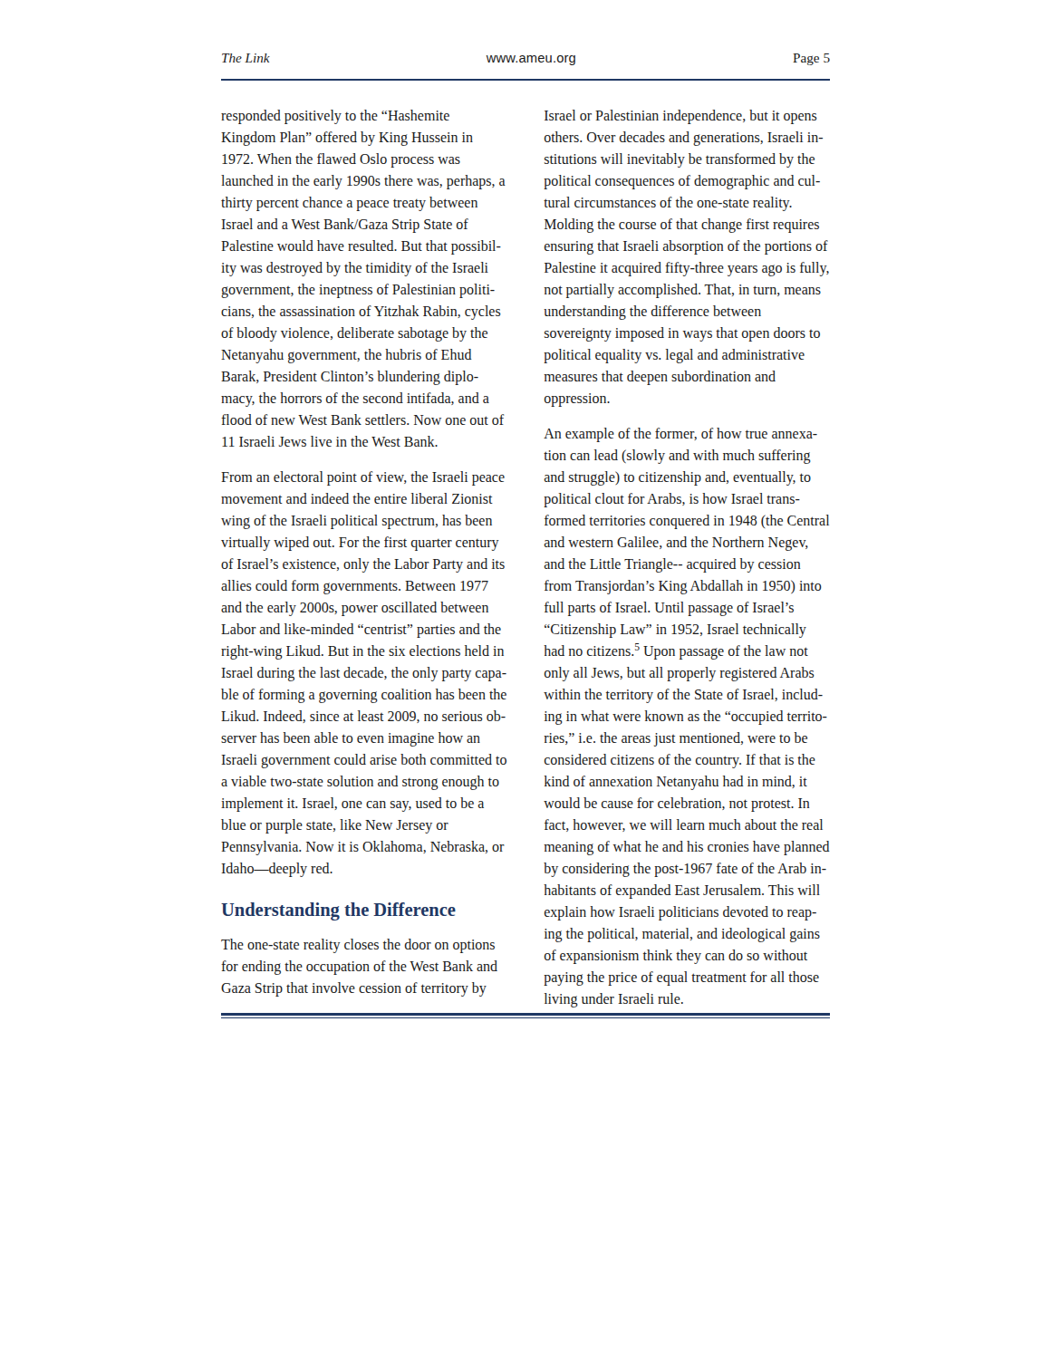The Link www.ameu.org Page 5
responded positively to the “Hashemite Kingdom Plan” offered by King Hussein in 1972. When the flawed Oslo process was launched in the early 1990s there was, perhaps, a thirty percent chance a peace treaty between Israel and a West Bank/Gaza Strip State of Palestine would have resulted. But that possibility was destroyed by the timidity of the Israeli government, the ineptness of Palestinian politicians, the assassination of Yitzhak Rabin, cycles of bloody violence, deliberate sabotage by the Netanyahu government, the hubris of Ehud Barak, President Clinton’s blundering diplomacy, the horrors of the second intifada, and a flood of new West Bank settlers. Now one out of 11 Israeli Jews live in the West Bank.
From an electoral point of view, the Israeli peace movement and indeed the entire liberal Zionist wing of the Israeli political spectrum, has been virtually wiped out. For the first quarter century of Israel’s existence, only the Labor Party and its allies could form governments. Between 1977 and the early 2000s, power oscillated between Labor and like-minded “centrist” parties and the right-wing Likud. But in the six elections held in Israel during the last decade, the only party capable of forming a governing coalition has been the Likud. Indeed, since at least 2009, no serious observer has been able to even imagine how an Israeli government could arise both committed to a viable two-state solution and strong enough to implement it. Israel, one can say, used to be a blue or purple state, like New Jersey or Pennsylvania. Now it is Oklahoma, Nebraska, or Idaho—deeply red.
Understanding the Difference
The one-state reality closes the door on options for ending the occupation of the West Bank and Gaza Strip that involve cession of territory by Israel or Palestinian independence, but it opens others. Over decades and generations, Israeli institutions will inevitably be transformed by the political consequences of demographic and cultural circumstances of the one-state reality. Molding the course of that change first requires ensuring that Israeli absorption of the portions of Palestine it acquired fifty-three years ago is fully, not partially accomplished. That, in turn, means understanding the difference between sovereignty imposed in ways that open doors to political equality vs. legal and administrative measures that deepen subordination and oppression.
An example of the former, of how true annexation can lead (slowly and with much suffering and struggle) to citizenship and, eventually, to political clout for Arabs, is how Israel transformed territories conquered in 1948 (the Central and western Galilee, and the Northern Negev, and the Little Triangle-- acquired by cession from Transjordan’s King Abdallah in 1950) into full parts of Israel. Until passage of Israel’s “Citizenship Law” in 1952, Israel technically had no citizens.5 Upon passage of the law not only all Jews, but all properly registered Arabs within the territory of the State of Israel, including in what were known as the “occupied territories,” i.e. the areas just mentioned, were to be considered citizens of the country. If that is the kind of annexation Netanyahu had in mind, it would be cause for celebration, not protest. In fact, however, we will learn much about the real meaning of what he and his cronies have planned by considering the post-1967 fate of the Arab inhabitants of expanded East Jerusalem. This will explain how Israeli politicians devoted to reaping the political, material, and ideological gains of expansionism think they can do so without paying the price of equal treatment for all those living under Israeli rule.